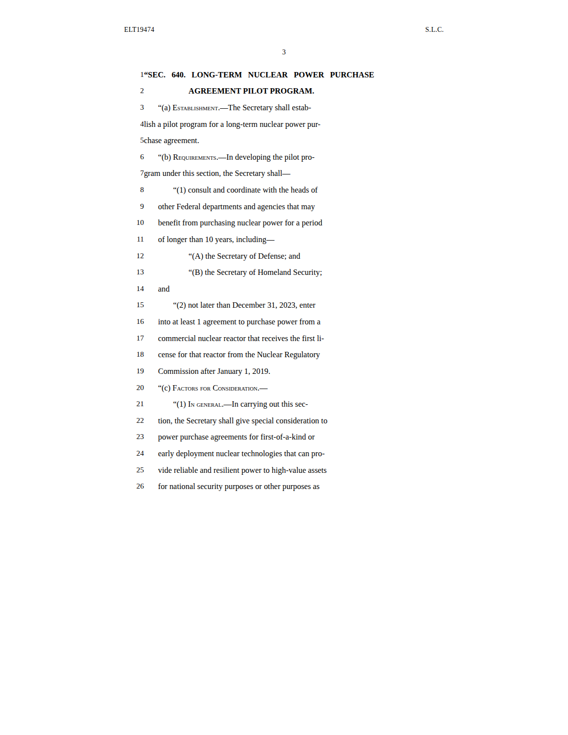ELT19474 S.L.C.
3
| 1 | “SEC. 640. LONG-TERM NUCLEAR POWER PURCHASE |
| 2 | AGREEMENT PILOT PROGRAM. |
| 3 | “(a) E stablishment .—The Secretary shall estab- |
| 4 | lish a pilot program for a long-term nuclear power pur- |
| 5 | chase agreement. |
| 6 | “(b) R equirements .—In developing the pilot pro- |
| 7 | gram under this section, the Secretary shall— |
| 8 | “(1) consult and coordinate with the heads of |
| 9 | other Federal departments and agencies that may |
| 10 | benefit from purchasing nuclear power for a period |
| 11 | of longer than 10 years, including— |
| 12 | “(A) the Secretary of Defense; and |
| 13 | “(B) the Secretary of Homeland Security; |
| 14 | and |
| 15 | “(2) not later than December 31, 2023, enter |
| 16 | into at least 1 agreement to purchase power from a |
| 17 | commercial nuclear reactor that receives the first li- |
| 18 | cense for that reactor from the Nuclear Regulatory |
| 19 | Commission after January 1, 2019. |
| 20 | “(c) F actors for C onsideration .— |
| 21 | “(1) I n general .—In carrying out this sec- |
| 22 | tion, the Secretary shall give special consideration to |
| 23 | power purchase agreements for first-of-a-kind or |
| 24 | early deployment nuclear technologies that can pro- |
| 25 | vide reliable and resilient power to high-value assets |
| 26 | for national security purposes or other purposes as |